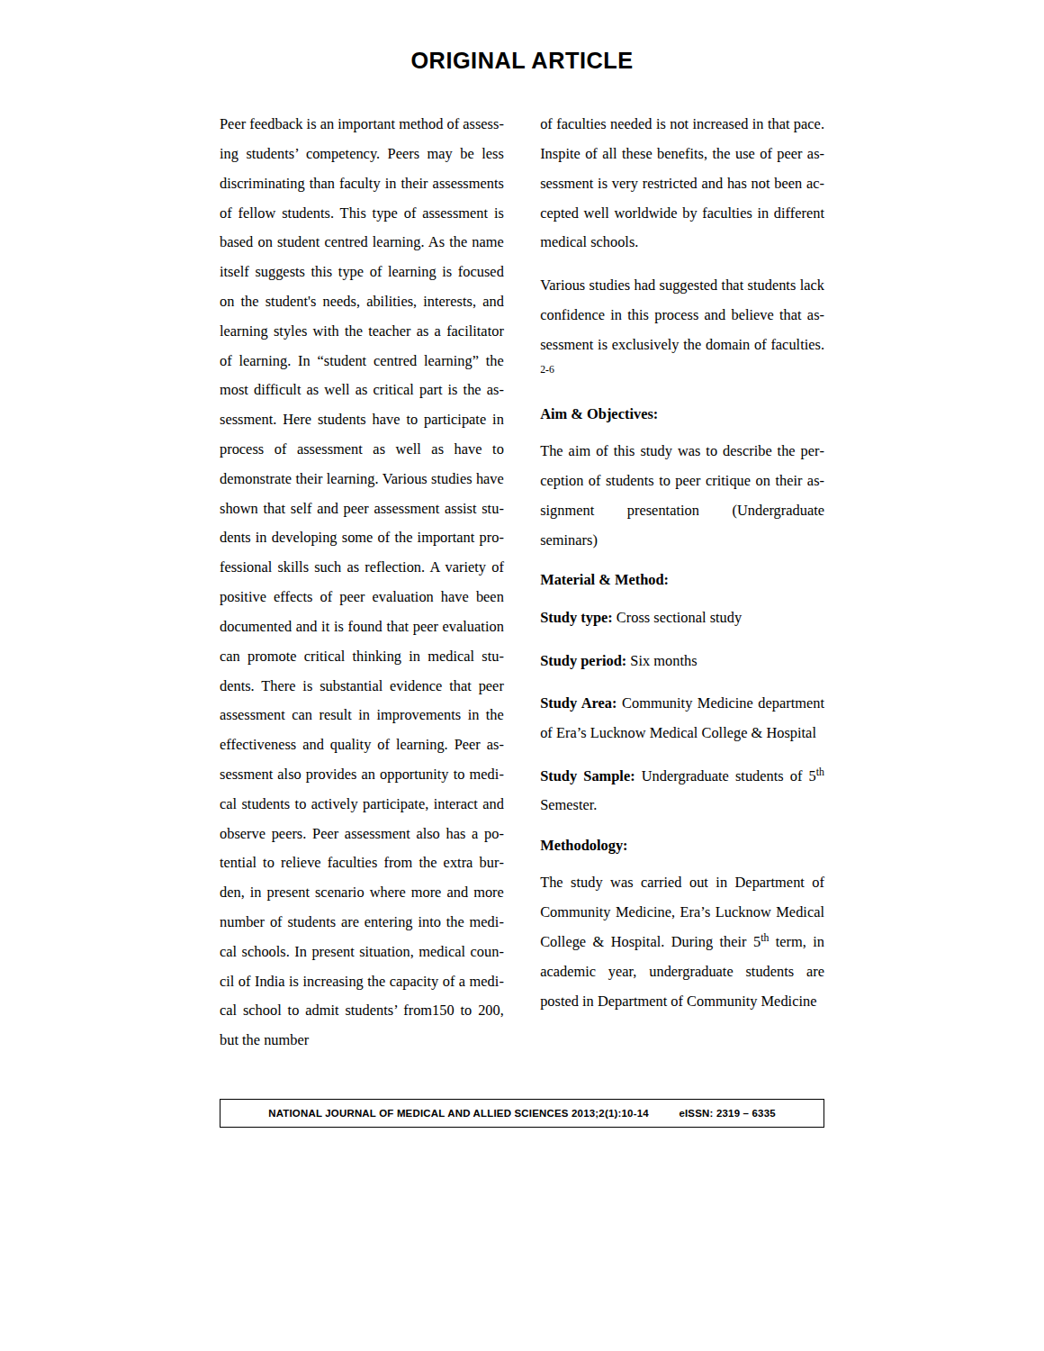ORIGINAL ARTICLE
Peer feedback is an important method of assessing students’ competency. Peers may be less discriminating than faculty in their assessments of fellow students. This type of assessment is based on student centred learning. As the name itself suggests this type of learning is focused on the student's needs, abilities, interests, and learning styles with the teacher as a facilitator of learning. In “student centred learning” the most difficult as well as critical part is the assessment. Here students have to participate in process of assessment as well as have to demonstrate their learning. Various studies have shown that self and peer assessment assist students in developing some of the important professional skills such as reflection. A variety of positive effects of peer evaluation have been documented and it is found that peer evaluation can promote critical thinking in medical students. There is substantial evidence that peer assessment can result in improvements in the effectiveness and quality of learning. Peer assessment also provides an opportunity to medical students to actively participate, interact and observe peers. Peer assessment also has a potential to relieve faculties from the extra burden, in present scenario where more and more number of students are entering into the medical schools. In present situation, medical council of India is increasing the capacity of a medical school to admit students’ from150 to 200, but the number
of faculties needed is not increased in that pace. Inspite of all these benefits, the use of peer assessment is very restricted and has not been accepted well worldwide by faculties in different medical schools.
Various studies had suggested that students lack confidence in this process and believe that assessment is exclusively the domain of faculties. 2-6
Aim & Objectives:
The aim of this study was to describe the perception of students to peer critique on their assignment presentation (Undergraduate seminars)
Material & Method:
Study type: Cross sectional study
Study period: Six months
Study Area: Community Medicine department of Era’s Lucknow Medical College & Hospital
Study Sample: Undergraduate students of 5th Semester.
Methodology:
The study was carried out in Department of Community Medicine, Era’s Lucknow Medical College & Hospital. During their 5th term, in academic year, undergraduate students are posted in Department of Community Medicine
NATIONAL JOURNAL OF MEDICAL AND ALLIED SCIENCES 2013;2(1):10-14 eISSN: 2319 – 6335